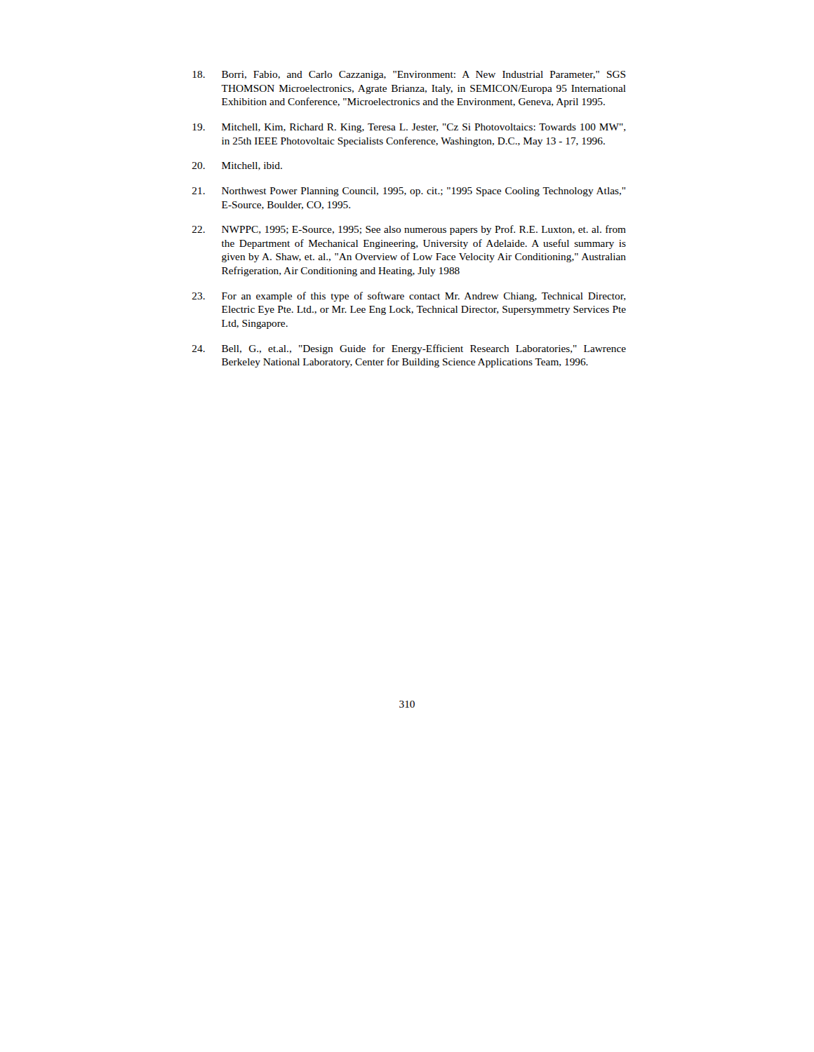18. Borri, Fabio, and Carlo Cazzaniga, "Environment: A New Industrial Parameter," SGS THOMSON Microelectronics, Agrate Brianza, Italy, in SEMICON/Europa 95 International Exhibition and Conference, "Microelectronics and the Environment, Geneva, April 1995.
19. Mitchell, Kim, Richard R. King, Teresa L. Jester, "Cz Si Photovoltaics: Towards 100 MW", in 25th IEEE Photovoltaic Specialists Conference, Washington, D.C., May 13 - 17, 1996.
20. Mitchell, ibid.
21. Northwest Power Planning Council, 1995, op. cit.; "1995 Space Cooling Technology Atlas," E-Source, Boulder, CO, 1995.
22. NWPPC, 1995; E-Source, 1995; See also numerous papers by Prof. R.E. Luxton, et. al. from the Department of Mechanical Engineering, University of Adelaide. A useful summary is given by A. Shaw, et. al., "An Overview of Low Face Velocity Air Conditioning," Australian Refrigeration, Air Conditioning and Heating, July 1988
23. For an example of this type of software contact Mr. Andrew Chiang, Technical Director, Electric Eye Pte. Ltd., or Mr. Lee Eng Lock, Technical Director, Supersymmetry Services Pte Ltd, Singapore.
24. Bell, G., et.al., "Design Guide for Energy-Efficient Research Laboratories," Lawrence Berkeley National Laboratory, Center for Building Science Applications Team, 1996.
310